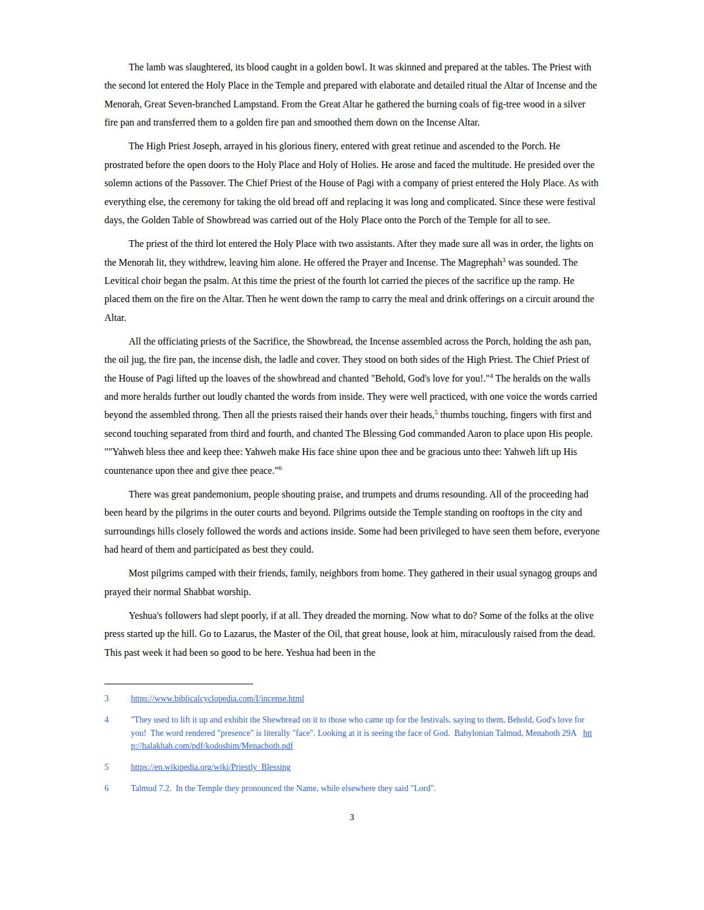The lamb was slaughtered, its blood caught in a golden bowl. It was skinned and prepared at the tables. The Priest with the second lot entered the Holy Place in the Temple and prepared with elaborate and detailed ritual the Altar of Incense and the Menorah, Great Seven-branched Lampstand. From the Great Altar he gathered the burning coals of fig-tree wood in a silver fire pan and transferred them to a golden fire pan and smoothed them down on the Incense Altar.
The High Priest Joseph, arrayed in his glorious finery, entered with great retinue and ascended to the Porch. He prostrated before the open doors to the Holy Place and Holy of Holies. He arose and faced the multitude. He presided over the solemn actions of the Passover. The Chief Priest of the House of Pagi with a company of priest entered the Holy Place. As with everything else, the ceremony for taking the old bread off and replacing it was long and complicated. Since these were festival days, the Golden Table of Showbread was carried out of the Holy Place onto the Porch of the Temple for all to see.
The priest of the third lot entered the Holy Place with two assistants. After they made sure all was in order, the lights on the Menorah lit, they withdrew, leaving him alone. He offered the Prayer and Incense. The Magrephah3 was sounded. The Levitical choir began the psalm. At this time the priest of the fourth lot carried the pieces of the sacrifice up the ramp. He placed them on the fire on the Altar. Then he went down the ramp to carry the meal and drink offerings on a circuit around the Altar.
All the officiating priests of the Sacrifice, the Showbread, the Incense assembled across the Porch, holding the ash pan, the oil jug, the fire pan, the incense dish, the ladle and cover. They stood on both sides of the High Priest. The Chief Priest of the House of Pagi lifted up the loaves of the showbread and chanted "Behold, God's love for you!."4 The heralds on the walls and more heralds further out loudly chanted the words from inside. They were well practiced, with one voice the words carried beyond the assembled throng. Then all the priests raised their hands over their heads,5 thumbs touching, fingers with first and second touching separated from third and fourth, and chanted The Blessing God commanded Aaron to place upon His people. ""Yahweh bless thee and keep thee: Yahweh make His face shine upon thee and be gracious unto thee: Yahweh lift up His countenance upon thee and give thee peace."6
There was great pandemonium, people shouting praise, and trumpets and drums resounding. All of the proceeding had been heard by the pilgrims in the outer courts and beyond. Pilgrims outside the Temple standing on rooftops in the city and surroundings hills closely followed the words and actions inside. Some had been privileged to have seen them before, everyone had heard of them and participated as best they could.
Most pilgrims camped with their friends, family, neighbors from home. They gathered in their usual synagog groups and prayed their normal Shabbat worship.
Yeshua's followers had slept poorly, if at all. They dreaded the morning. Now what to do? Some of the folks at the olive press started up the hill. Go to Lazarus, the Master of the Oil, that great house, look at him, miraculously raised from the dead. This past week it had been so good to be here. Yeshua had been in the
3 https://www.biblicalcyclopedia.com/I/incense.html
4 "They used to lift it up and exhibit the Shewbread on it to those who came up for the festivals, saying to them, Behold, God's love for you! The word rendered "presence" is literally "face". Looking at it is seeing the face of God. Babylonian Talmud, Menahoth 29A http://halakhah.com/pdf/kodoshim/Menachoth.pdf
5 https://en.wikipedia.org/wiki/Priestly_Blessing
6 Talmud 7.2. In the Temple they pronounced the Name, while elsewhere they said "Lord".
3